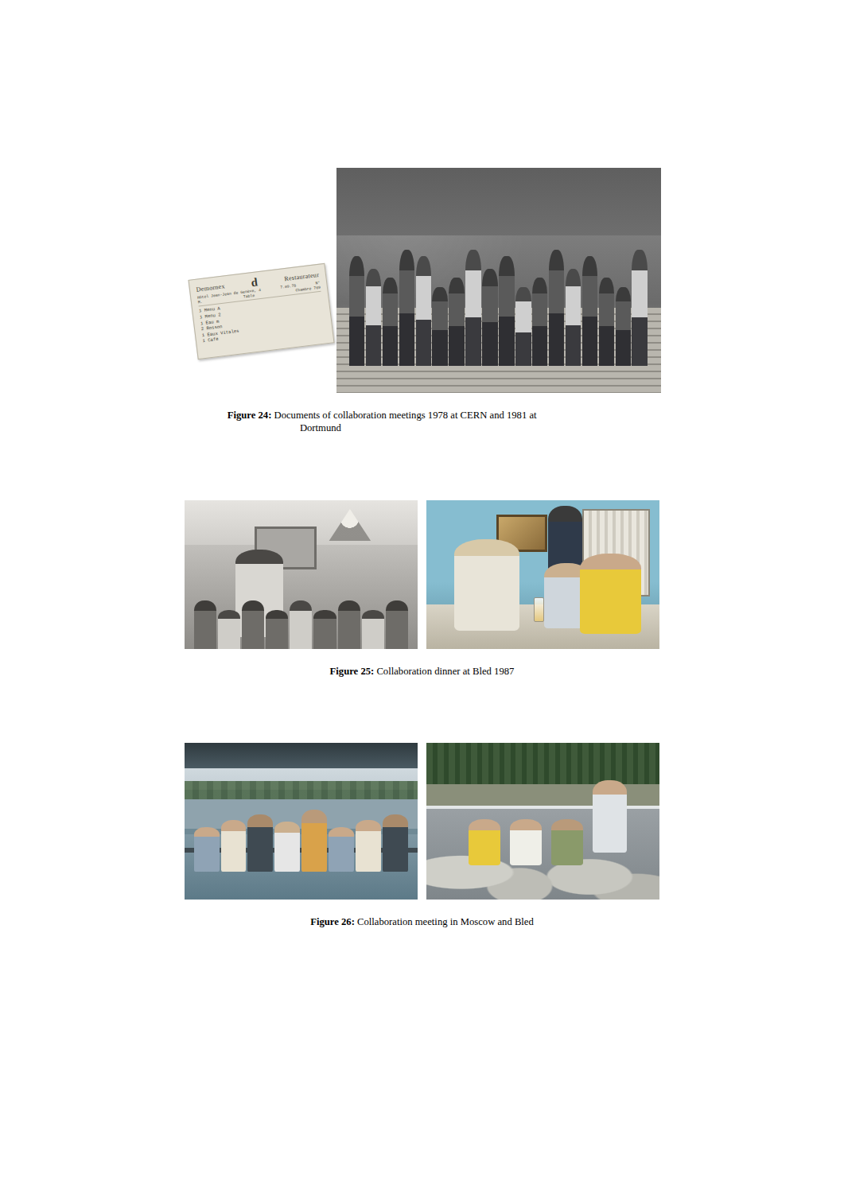Demornex d Restaurateur
Hôtel Jean-Jean de Genève, 4 7.09.78 N°
M. Table Chambre 769
1 Menu A
1 Menu 2
1 Eau m
2 Rosson
1 Eaux Vitales
1 Café
Figure 24: Documents of collaboration meetings 1978 at CERN and 1981 at Dortmund
Figure 25: Collaboration dinner at Bled 1987
Figure 26: Collaboration meeting in Moscow and Bled